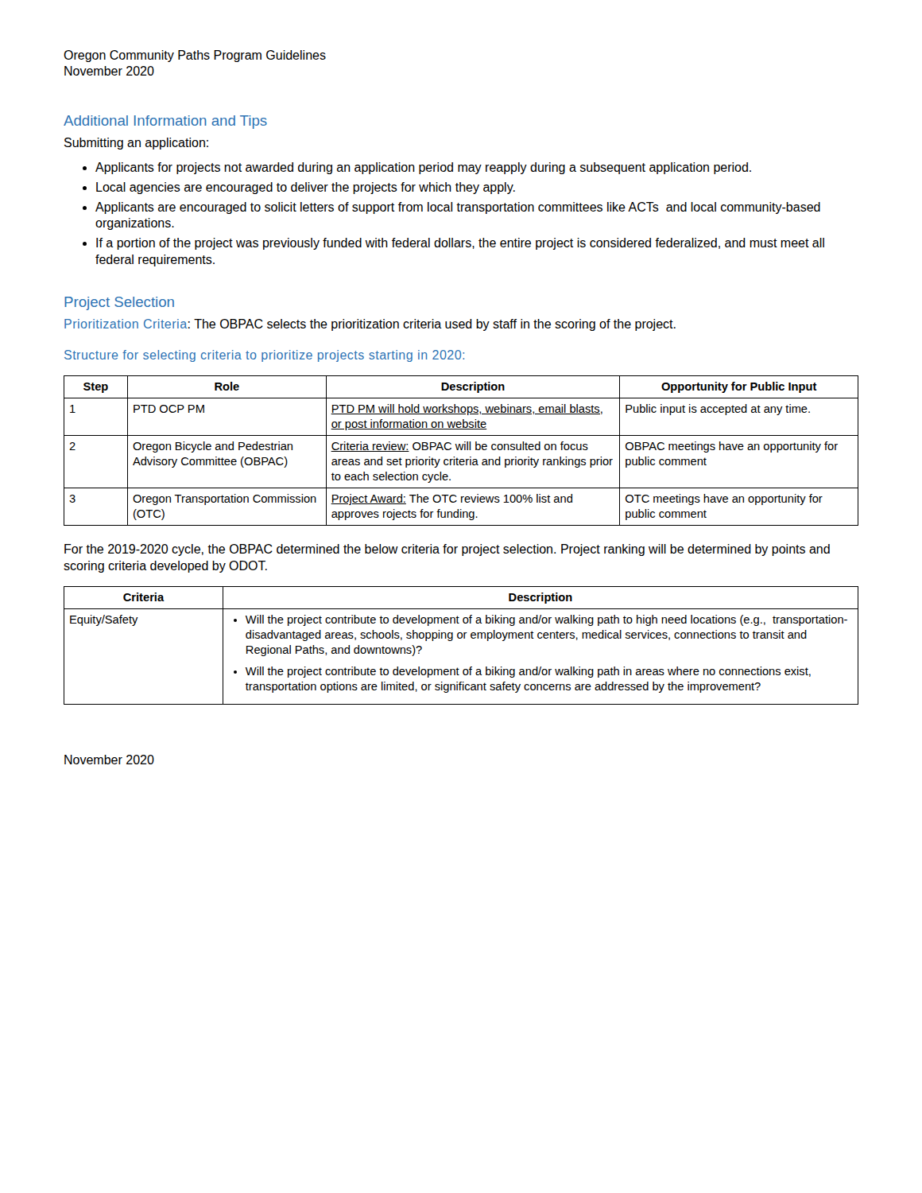Oregon Community Paths Program Guidelines
November 2020
Additional Information and Tips
Submitting an application:
Applicants for projects not awarded during an application period may reapply during a subsequent application period.
Local agencies are encouraged to deliver the projects for which they apply.
Applicants are encouraged to solicit letters of support from local transportation committees like ACTs and local community-based organizations.
If a portion of the project was previously funded with federal dollars, the entire project is considered federalized, and must meet all federal requirements.
Project Selection
Prioritization Criteria: The OBPAC selects the prioritization criteria used by staff in the scoring of the project.
Structure for selecting criteria to prioritize projects starting in 2020:
| Step | Role | Description | Opportunity for Public Input |
| --- | --- | --- | --- |
| 1 | PTD OCP PM | PTD PM will hold workshops, webinars, email blasts, or post information on website | Public input is accepted at any time. |
| 2 | Oregon Bicycle and Pedestrian Advisory Committee (OBPAC) | Criteria review: OBPAC will be consulted on focus areas and set priority criteria and priority rankings prior to each selection cycle. | OBPAC meetings have an opportunity for public comment |
| 3 | Oregon Transportation Commission (OTC) | Project Award: The OTC reviews 100% list and approves rojects for funding. | OTC meetings have an opportunity for public comment |
For the 2019-2020 cycle, the OBPAC determined the below criteria for project selection. Project ranking will be determined by points and scoring criteria developed by ODOT.
| Criteria | Description |
| --- | --- |
| Equity/Safety | Will the project contribute to development of a biking and/or walking path to high need locations (e.g., transportation-disadvantaged areas, schools, shopping or employment centers, medical services, connections to transit and Regional Paths, and downtowns)? Will the project contribute to development of a biking and/or walking path in areas where no connections exist, transportation options are limited, or significant safety concerns are addressed by the improvement? |
November 2020